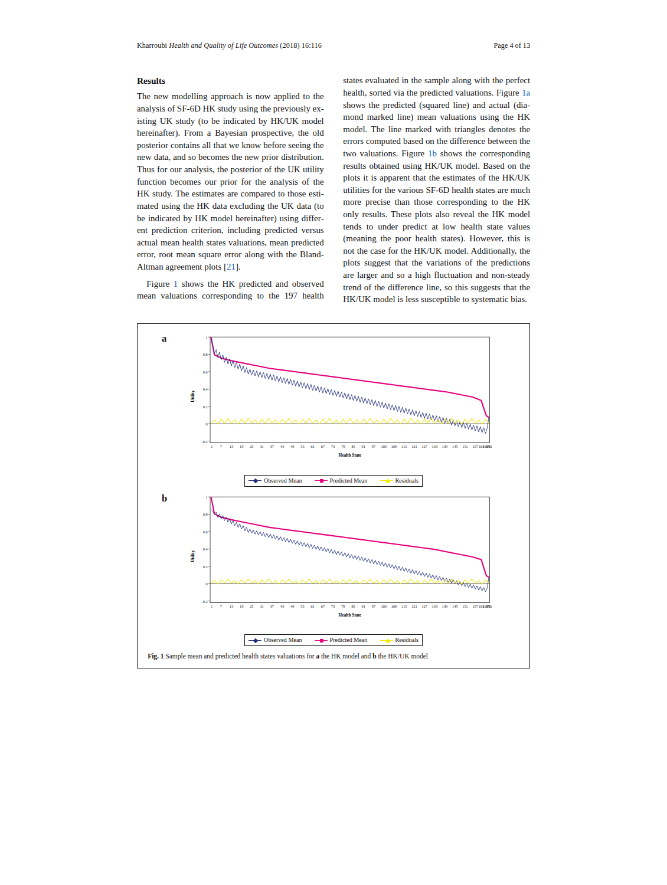Kharroubi Health and Quality of Life Outcomes (2018) 16:116
Page 4 of 13
Results
The new modelling approach is now applied to the analysis of SF-6D HK study using the previously existing UK study (to be indicated by HK/UK model hereinafter). From a Bayesian prospective, the old posterior contains all that we know before seeing the new data, and so becomes the new prior distribution. Thus for our analysis, the posterior of the UK utility function becomes our prior for the analysis of the HK study. The estimates are compared to those estimated using the HK data excluding the UK data (to be indicated by HK model hereinafter) using different prediction criterion, including predicted versus actual mean health states valuations, mean predicted error, root mean square error along with the Bland-Altman agreement plots [21].
Figure 1 shows the HK predicted and observed mean valuations corresponding to the 197 health states evaluated in the sample along with the perfect health, sorted via the predicted valuations. Figure 1a shows the predicted (squared line) and actual (diamond marked line) mean valuations using the HK model. The line marked with triangles denotes the errors computed based on the difference between the two valuations. Figure 1b shows the corresponding results obtained using HK/UK model. Based on the plots it is apparent that the estimates of the HK/UK utilities for the various SF-6D health states are much more precise than those corresponding to the HK only results. These plots also reveal the HK model tends to under predict at low health state values (meaning the poor health states). However, this is not the case for the HK/UK model. Additionally, the plots suggest that the variations of the predictions are larger and so a high fluctuation and non-steady trend of the difference line, so this suggests that the HK/UK model is less susceptible to systematic bias.
a
1 0.8 0.6 0.4 0.2 0 -0.2 Utility 1 7 13 19 25 31 37 43 49 55 61 67 73 79 85 91 97 103 109 115 121 127 133 139 145 151 157 163 169 175 181 Health State
Observed Mean Predicted Mean Residuals
b
1 0.8 0.6 0.4 0.2 0 -0.2 Utility 1 7 13 19 25 31 37 43 49 55 61 67 73 79 85 91 97 103 109 115 121 127 133 139 145 151 157 163 169 175 181 Health State
Observed Mean Predicted Mean Residuals
Fig. 1 Sample mean and predicted health states valuations for a the HK model and b the HK/UK model